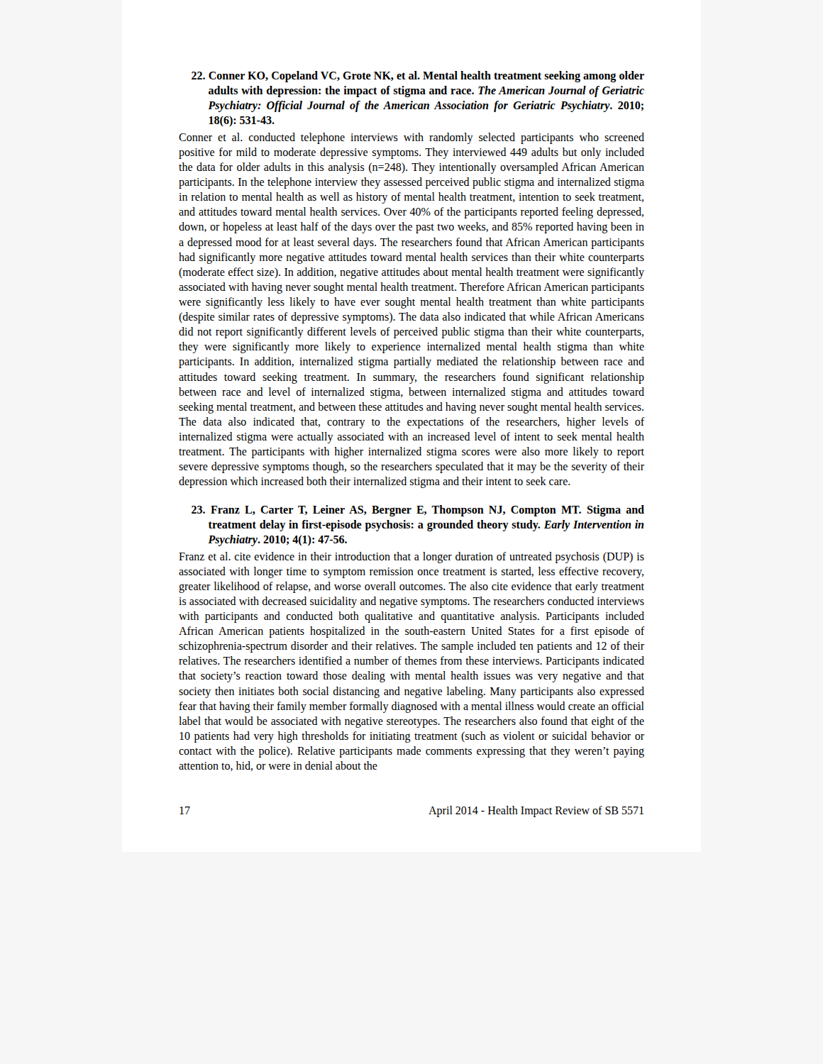22. Conner KO, Copeland VC, Grote NK, et al. Mental health treatment seeking among older adults with depression: the impact of stigma and race. The American Journal of Geriatric Psychiatry: Official Journal of the American Association for Geriatric Psychiatry. 2010; 18(6): 531-43.
Conner et al. conducted telephone interviews with randomly selected participants who screened positive for mild to moderate depressive symptoms. They interviewed 449 adults but only included the data for older adults in this analysis (n=248). They intentionally oversampled African American participants. In the telephone interview they assessed perceived public stigma and internalized stigma in relation to mental health as well as history of mental health treatment, intention to seek treatment, and attitudes toward mental health services. Over 40% of the participants reported feeling depressed, down, or hopeless at least half of the days over the past two weeks, and 85% reported having been in a depressed mood for at least several days. The researchers found that African American participants had significantly more negative attitudes toward mental health services than their white counterparts (moderate effect size). In addition, negative attitudes about mental health treatment were significantly associated with having never sought mental health treatment. Therefore African American participants were significantly less likely to have ever sought mental health treatment than white participants (despite similar rates of depressive symptoms). The data also indicated that while African Americans did not report significantly different levels of perceived public stigma than their white counterparts, they were significantly more likely to experience internalized mental health stigma than white participants. In addition, internalized stigma partially mediated the relationship between race and attitudes toward seeking treatment. In summary, the researchers found significant relationship between race and level of internalized stigma, between internalized stigma and attitudes toward seeking mental treatment, and between these attitudes and having never sought mental health services. The data also indicated that, contrary to the expectations of the researchers, higher levels of internalized stigma were actually associated with an increased level of intent to seek mental health treatment. The participants with higher internalized stigma scores were also more likely to report severe depressive symptoms though, so the researchers speculated that it may be the severity of their depression which increased both their internalized stigma and their intent to seek care.
23. Franz L, Carter T, Leiner AS, Bergner E, Thompson NJ, Compton MT. Stigma and treatment delay in first-episode psychosis: a grounded theory study. Early Intervention in Psychiatry. 2010; 4(1): 47-56.
Franz et al. cite evidence in their introduction that a longer duration of untreated psychosis (DUP) is associated with longer time to symptom remission once treatment is started, less effective recovery, greater likelihood of relapse, and worse overall outcomes. The also cite evidence that early treatment is associated with decreased suicidality and negative symptoms. The researchers conducted interviews with participants and conducted both qualitative and quantitative analysis. Participants included African American patients hospitalized in the south-eastern United States for a first episode of schizophrenia-spectrum disorder and their relatives. The sample included ten patients and 12 of their relatives. The researchers identified a number of themes from these interviews. Participants indicated that society’s reaction toward those dealing with mental health issues was very negative and that society then initiates both social distancing and negative labeling. Many participants also expressed fear that having their family member formally diagnosed with a mental illness would create an official label that would be associated with negative stereotypes. The researchers also found that eight of the 10 patients had very high thresholds for initiating treatment (such as violent or suicidal behavior or contact with the police). Relative participants made comments expressing that they weren’t paying attention to, hid, or were in denial about the
17 April 2014 - Health Impact Review of SB 5571